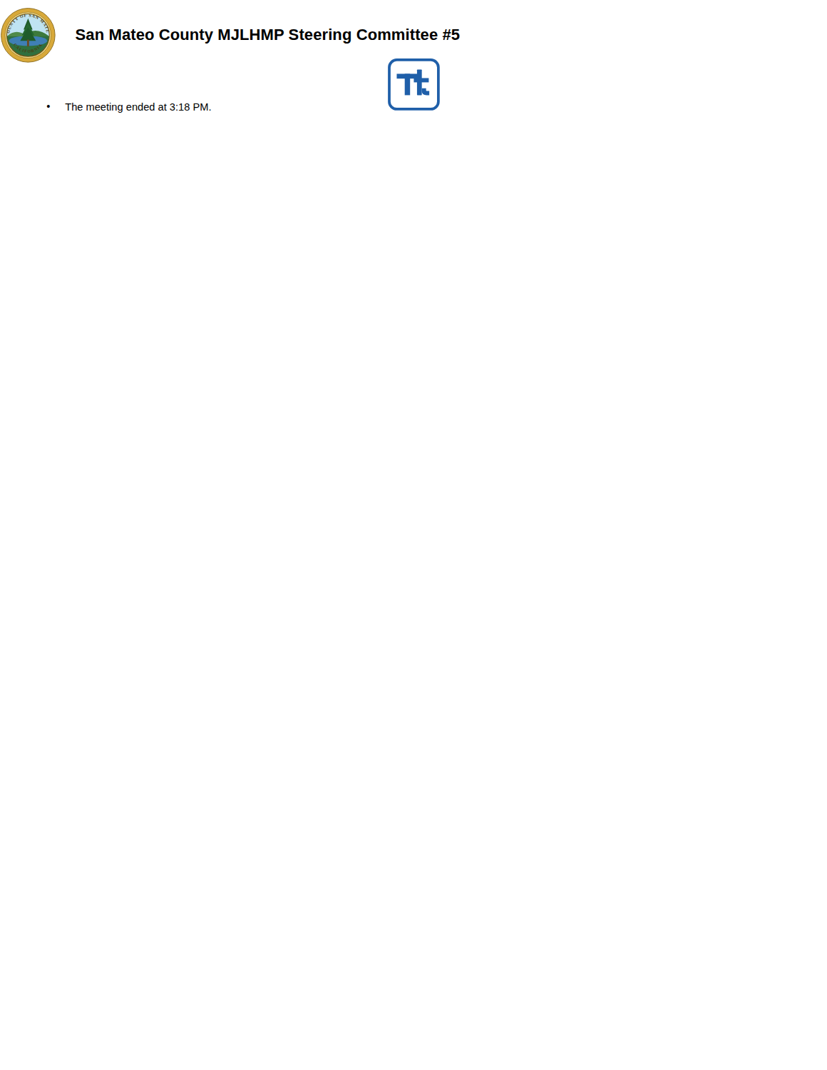COUNTY OF SAN MATEO CALIFORNIA
San Mateo County MJLHMP Steering Committee #5
The meeting ended at 3:18 PM.